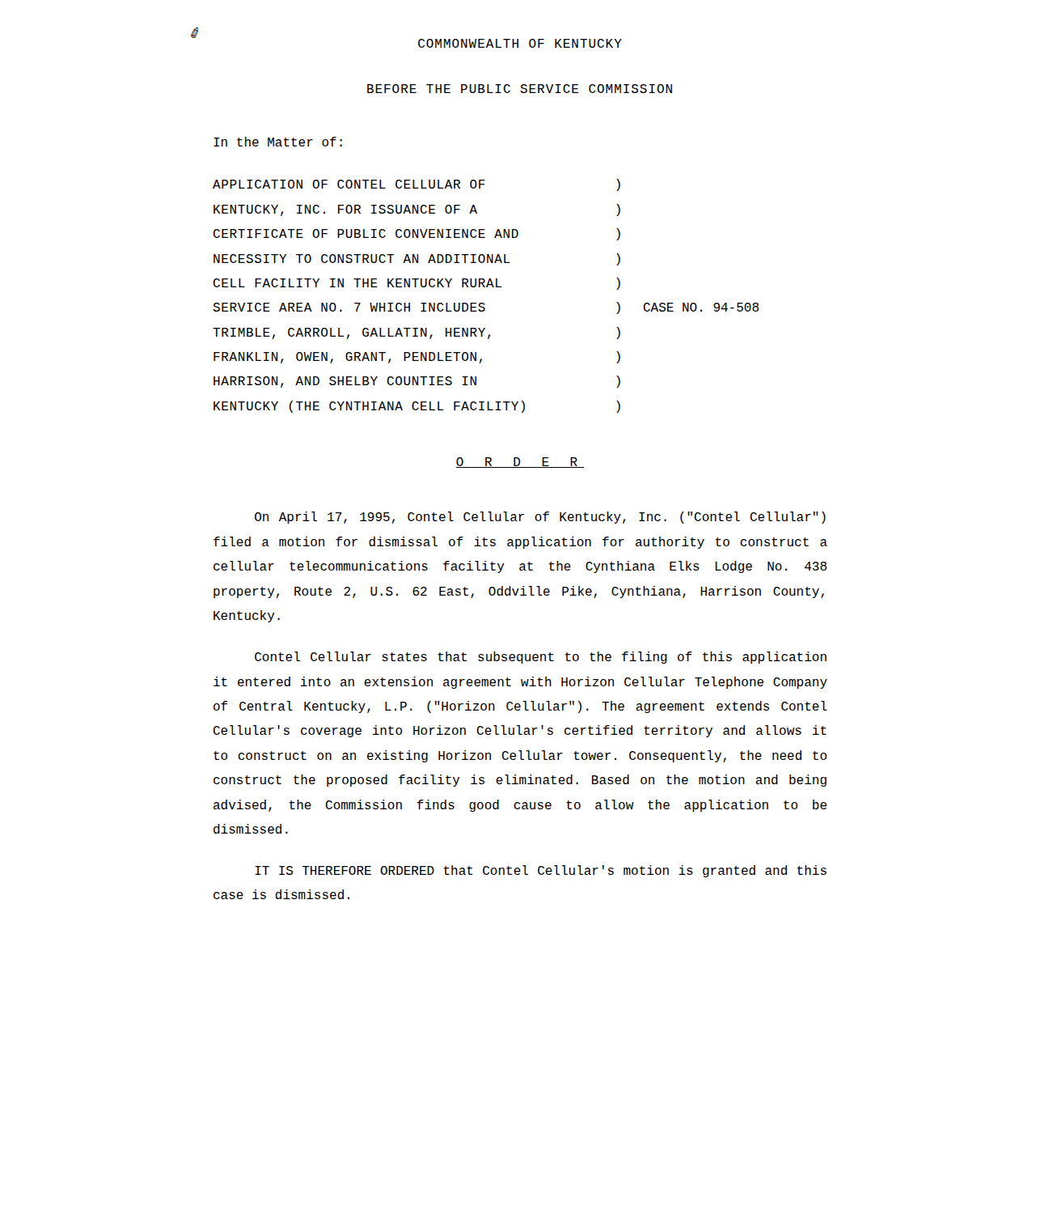✐
COMMONWEALTH OF KENTUCKY
BEFORE THE PUBLIC SERVICE COMMISSION
In the Matter of:
| APPLICATION OF CONTEL CELLULAR OF KENTUCKY, INC. FOR ISSUANCE OF A CERTIFICATE OF PUBLIC CONVENIENCE AND NECESSITY TO CONSTRUCT AN ADDITIONAL CELL FACILITY IN THE KENTUCKY RURAL SERVICE AREA NO. 7 WHICH INCLUDES TRIMBLE, CARROLL, GALLATIN, HENRY, FRANKLIN, OWEN, GRANT, PENDLETON, HARRISON, AND SHELBY COUNTIES IN KENTUCKY (THE CYNTHIANA CELL FACILITY) | ) ) ) ) ) ) ) ) ) ) | CASE NO. 94-508 |
O R D E R
On April 17, 1995, Contel Cellular of Kentucky, Inc. ("Contel Cellular") filed a motion for dismissal of its application for authority to construct a cellular telecommunications facility at the Cynthiana Elks Lodge No. 438 property, Route 2, U.S. 62 East, Oddville Pike, Cynthiana, Harrison County, Kentucky.
Contel Cellular states that subsequent to the filing of this application it entered into an extension agreement with Horizon Cellular Telephone Company of Central Kentucky, L.P. ("Horizon Cellular"). The agreement extends Contel Cellular's coverage into Horizon Cellular's certified territory and allows it to construct on an existing Horizon Cellular tower. Consequently, the need to construct the proposed facility is eliminated. Based on the motion and being advised, the Commission finds good cause to allow the application to be dismissed.
IT IS THEREFORE ORDERED that Contel Cellular's motion is granted and this case is dismissed.